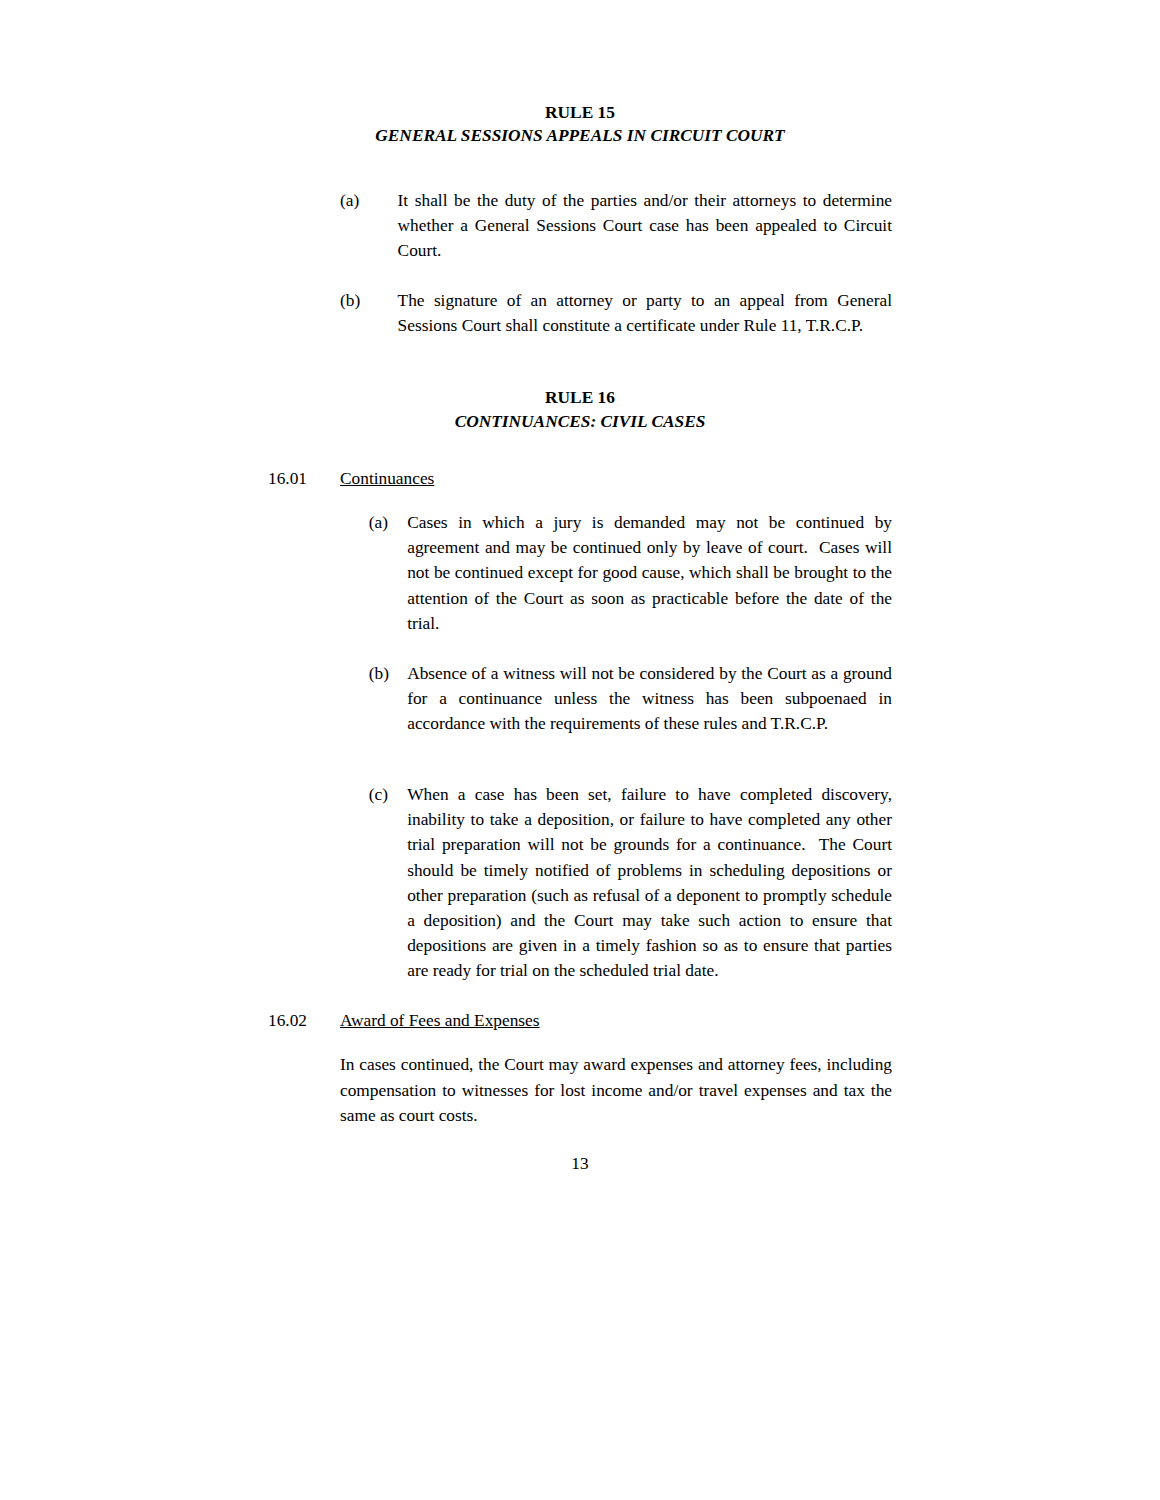RULE 15
GENERAL SESSIONS APPEALS IN CIRCUIT COURT
(a) It shall be the duty of the parties and/or their attorneys to determine whether a General Sessions Court case has been appealed to Circuit Court.
(b) The signature of an attorney or party to an appeal from General Sessions Court shall constitute a certificate under Rule 11, T.R.C.P.
RULE 16
CONTINUANCES: CIVIL CASES
16.01 Continuances
(a) Cases in which a jury is demanded may not be continued by agreement and may be continued only by leave of court. Cases will not be continued except for good cause, which shall be brought to the attention of the Court as soon as practicable before the date of the trial.
(b) Absence of a witness will not be considered by the Court as a ground for a continuance unless the witness has been subpoenaed in accordance with the requirements of these rules and T.R.C.P.
(c) When a case has been set, failure to have completed discovery, inability to take a deposition, or failure to have completed any other trial preparation will not be grounds for a continuance. The Court should be timely notified of problems in scheduling depositions or other preparation (such as refusal of a deponent to promptly schedule a deposition) and the Court may take such action to ensure that depositions are given in a timely fashion so as to ensure that parties are ready for trial on the scheduled trial date.
16.02 Award of Fees and Expenses
In cases continued, the Court may award expenses and attorney fees, including compensation to witnesses for lost income and/or travel expenses and tax the same as court costs.
13